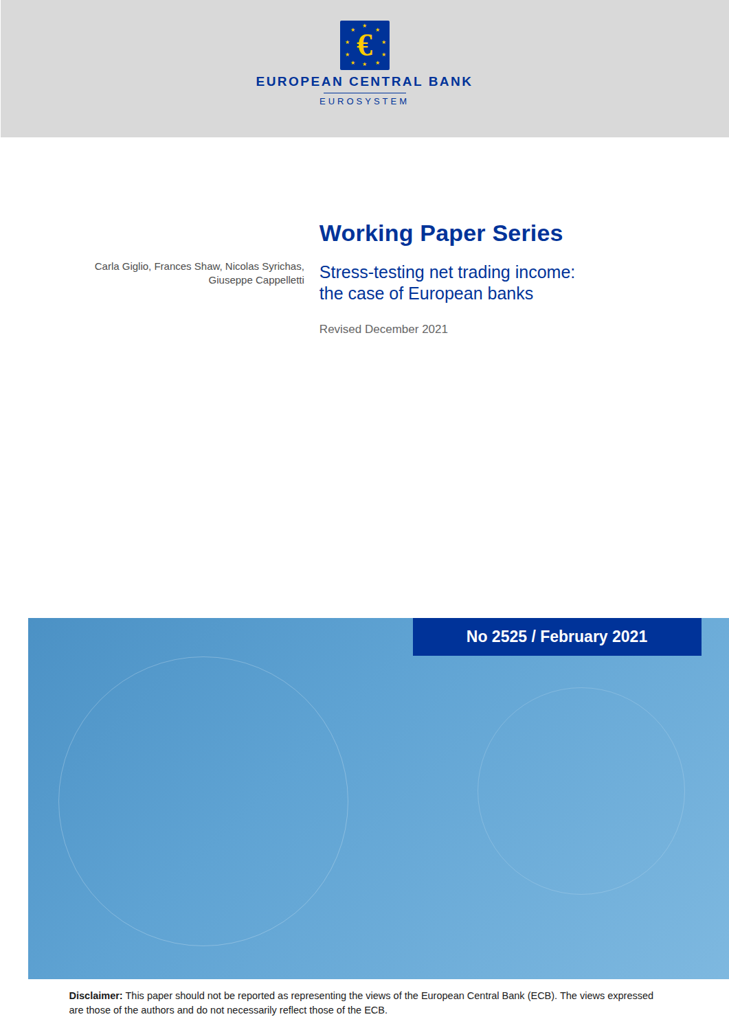★ ★ ★ ★ ★ ★ ★ ★ ★ ★
€
EUROPEAN CENTRAL BANK
EUROSYSTEM
Carla Giglio, Frances Shaw, Nicolas Syrichas,
Giuseppe Cappelletti
Working Paper Series
Stress-testing net trading income:
the case of European banks
Revised December 2021
No 2525 / February 2021
Disclaimer: This paper should not be reported as representing the views of the European Central Bank (ECB). The views expressed are those of the authors and do not necessarily reflect those of the ECB.